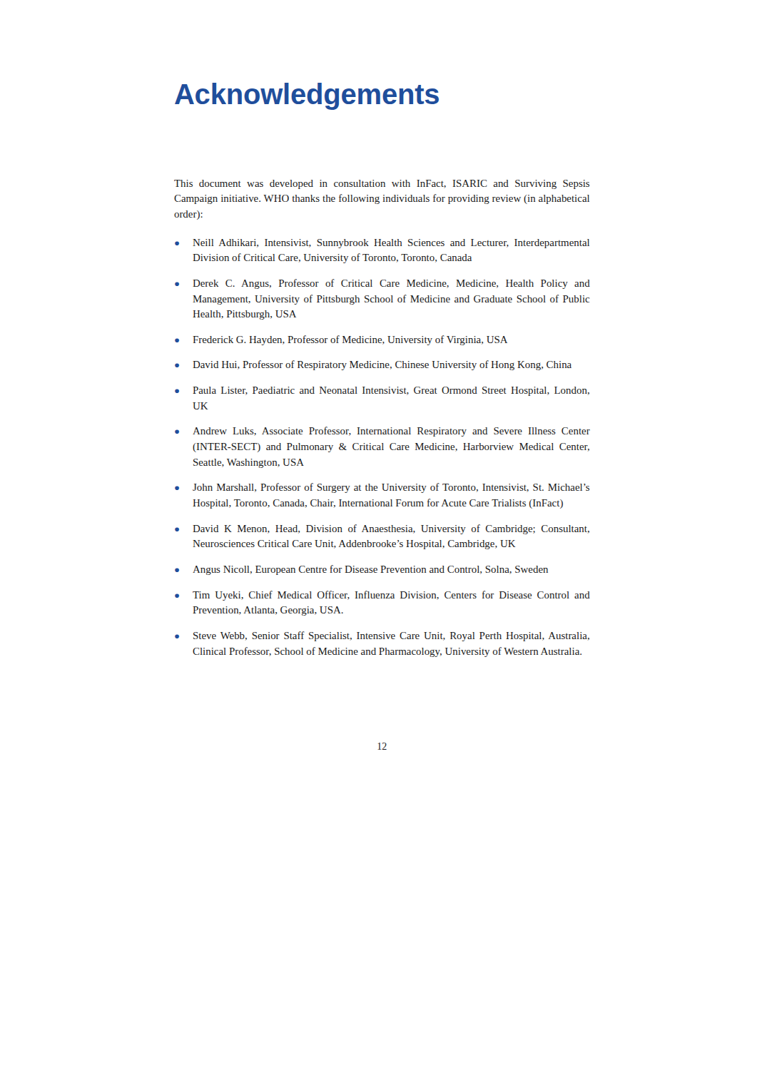Acknowledgements
This document was developed in consultation with InFact, ISARIC and Surviving Sepsis Campaign initiative. WHO thanks the following individuals for providing review (in alphabetical order):
Neill Adhikari, Intensivist, Sunnybrook Health Sciences and Lecturer, Interdepartmental Division of Critical Care, University of Toronto, Toronto, Canada
Derek C. Angus, Professor of Critical Care Medicine, Medicine, Health Policy and Management, University of Pittsburgh School of Medicine and Graduate School of Public Health, Pittsburgh, USA
Frederick G. Hayden, Professor of Medicine, University of Virginia, USA
David Hui, Professor of Respiratory Medicine, Chinese University of Hong Kong, China
Paula Lister, Paediatric and Neonatal Intensivist, Great Ormond Street Hospital, London, UK
Andrew Luks, Associate Professor, International Respiratory and Severe Illness Center (INTER-SECT) and Pulmonary & Critical Care Medicine, Harborview Medical Center, Seattle, Washington, USA
John Marshall, Professor of Surgery at the University of Toronto, Intensivist, St. Michael’s Hospital, Toronto, Canada, Chair, International Forum for Acute Care Trialists (InFact)
David K Menon, Head, Division of Anaesthesia, University of Cambridge; Consultant, Neurosciences Critical Care Unit, Addenbrooke’s Hospital, Cambridge, UK
Angus Nicoll, European Centre for Disease Prevention and Control, Solna, Sweden
Tim Uyeki, Chief Medical Officer, Influenza Division, Centers for Disease Control and Prevention, Atlanta, Georgia, USA.
Steve Webb, Senior Staff Specialist, Intensive Care Unit, Royal Perth Hospital, Australia, Clinical Professor, School of Medicine and Pharmacology, University of Western Australia.
12